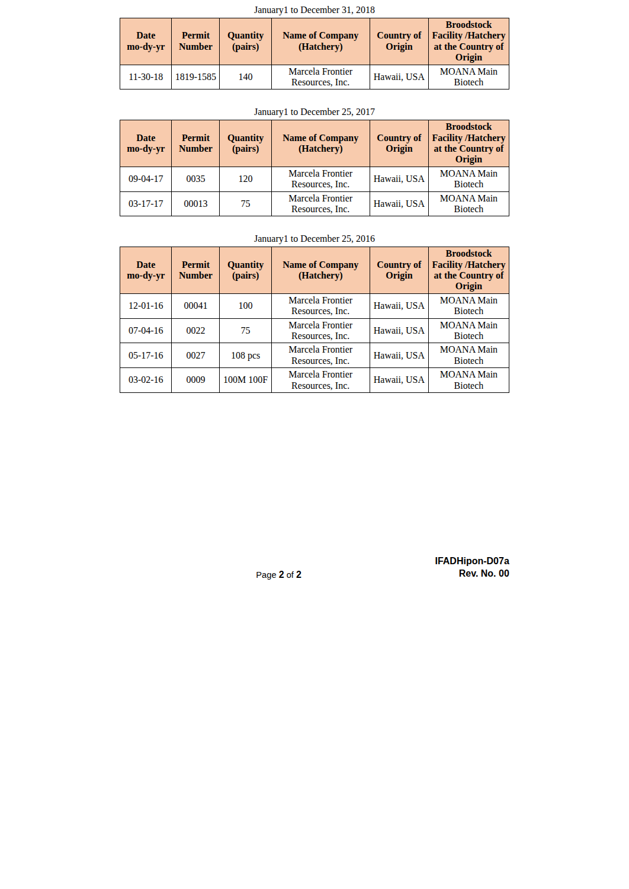January1 to December 31, 2018
| Date mo-dy-yr | Permit Number | Quantity (pairs) | Name of Company (Hatchery) | Country of Origin | Broodstock Facility /Hatchery at the Country of Origin |
| --- | --- | --- | --- | --- | --- |
| 11-30-18 | 1819-1585 | 140 | Marcela Frontier Resources, Inc. | Hawaii, USA | MOANA Main Biotech |
January1 to December 25, 2017
| Date mo-dy-yr | Permit Number | Quantity (pairs) | Name of Company (Hatchery) | Country of Origin | Broodstock Facility /Hatchery at the Country of Origin |
| --- | --- | --- | --- | --- | --- |
| 09-04-17 | 0035 | 120 | Marcela Frontier Resources, Inc. | Hawaii, USA | MOANA Main Biotech |
| 03-17-17 | 00013 | 75 | Marcela Frontier Resources, Inc. | Hawaii, USA | MOANA Main Biotech |
January1 to December 25, 2016
| Date mo-dy-yr | Permit Number | Quantity (pairs) | Name of Company (Hatchery) | Country of Origin | Broodstock Facility /Hatchery at the Country of Origin |
| --- | --- | --- | --- | --- | --- |
| 12-01-16 | 00041 | 100 | Marcela Frontier Resources, Inc. | Hawaii, USA | MOANA Main Biotech |
| 07-04-16 | 0022 | 75 | Marcela Frontier Resources, Inc. | Hawaii, USA | MOANA Main Biotech |
| 05-17-16 | 0027 | 108 pcs | Marcela Frontier Resources, Inc. | Hawaii, USA | MOANA Main Biotech |
| 03-02-16 | 0009 | 100M 100F | Marcela Frontier Resources, Inc. | Hawaii, USA | MOANA Main Biotech |
Page 2 of 2
IFADHipon-D07a
Rev. No. 00